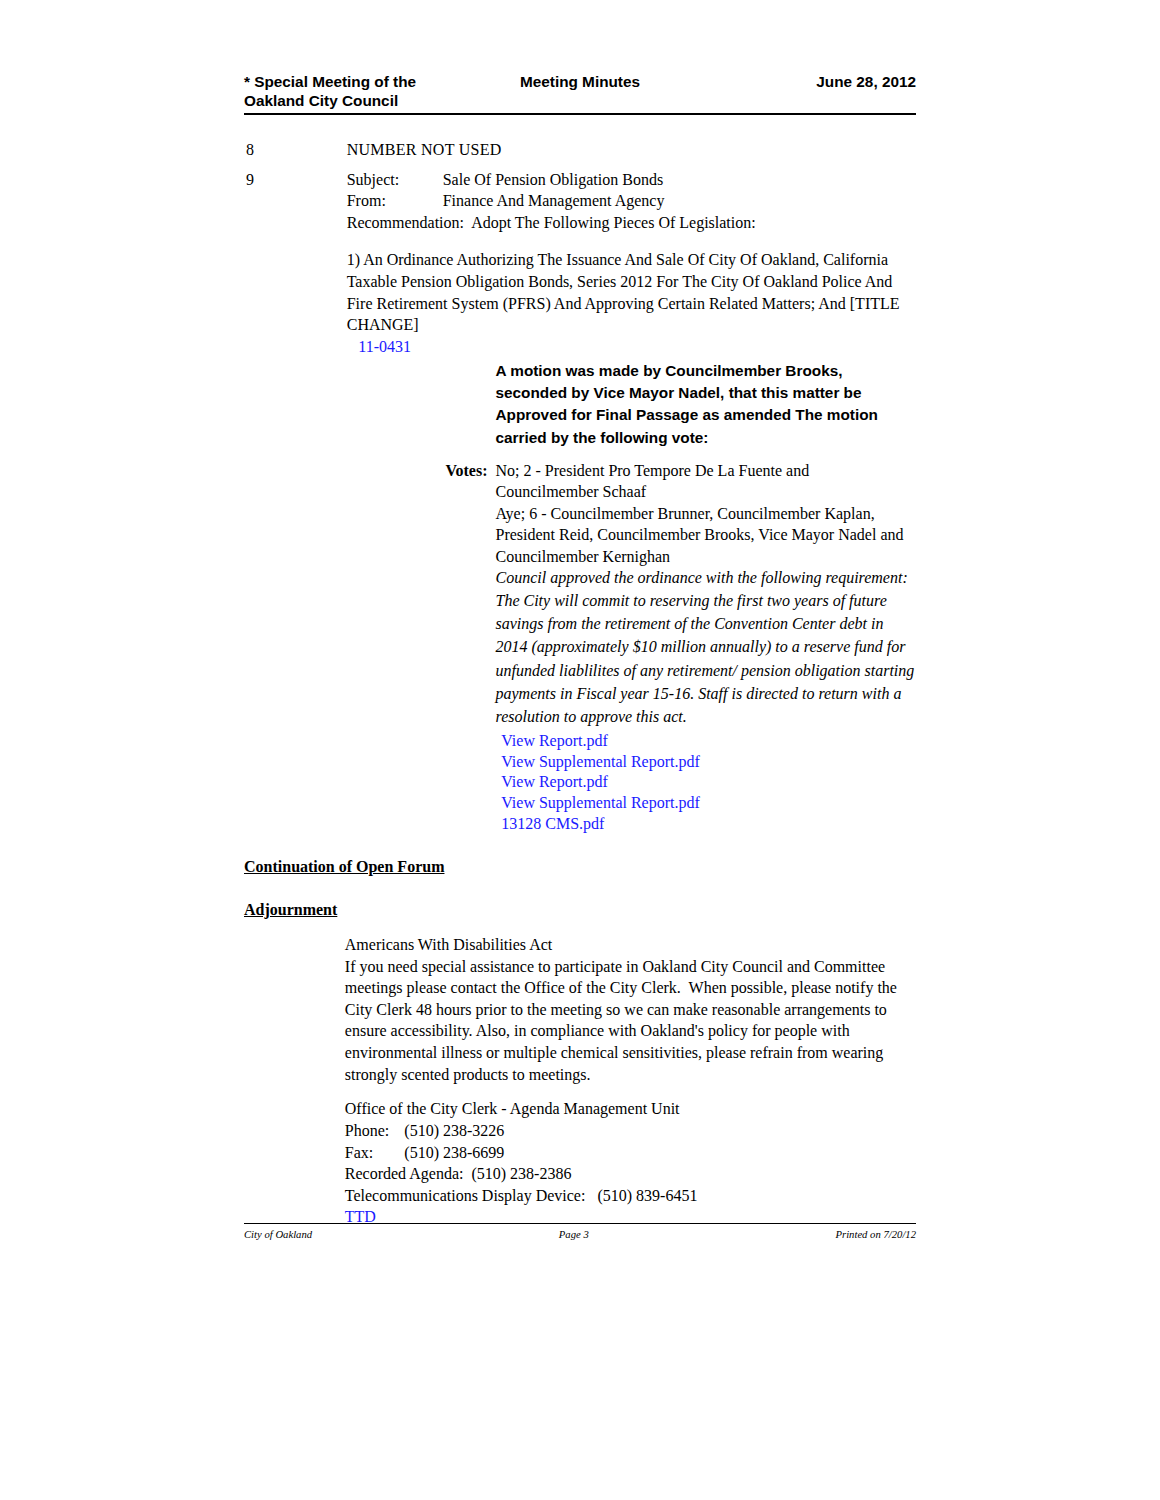* Special Meeting of the Oakland City Council
Meeting Minutes
June 28, 2012
8
NUMBER NOT USED
9
Subject:
Sale Of Pension Obligation Bonds
From:
Finance And Management Agency
Recommendation: Adopt The Following Pieces Of Legislation:
1) An Ordinance Authorizing The Issuance And Sale Of City Of Oakland, California Taxable Pension Obligation Bonds, Series 2012 For The City Of Oakland Police And Fire Retirement System (PFRS) And Approving Certain Related Matters; And [TITLE CHANGE]
11-0431
A motion was made by Councilmember Brooks, seconded by Vice Mayor Nadel, that this matter be Approved for Final Passage as amended The motion carried by the following vote:
Votes:
No; 2 - President Pro Tempore De La Fuente and Councilmember Schaaf
Aye; 6 - Councilmember Brunner, Councilmember Kaplan, President Reid, Councilmember Brooks, Vice Mayor Nadel and Councilmember Kernighan
Council approved the ordinance with the following requirement:
The City will commit to reserving the first two years of future savings from the retirement of the Convention Center debt in 2014 (approximately $10 million annually) to a reserve fund for unfunded liablilites of any retirement/ pension obligation starting payments in Fiscal year 15-16. Staff is directed to return with a resolution to approve this act.
View Report.pdf View Supplemental Report.pdf View Report.pdf View Supplemental Report.pdf 13128 CMS.pdf
Continuation of Open Forum
Adjournment
Americans With Disabilities Act
If you need special assistance to participate in Oakland City Council and Committee meetings please contact the Office of the City Clerk. When possible, please notify the City Clerk 48 hours prior to the meeting so we can make reasonable arrangements to ensure accessibility. Also, in compliance with Oakland's policy for people with environmental illness or multiple chemical sensitivities, please refrain from wearing strongly scented products to meetings.
Office of the City Clerk - Agenda Management Unit
Phone:(510) 238-3226
Fax:(510) 238-6699
Recorded Agenda: (510) 238-2386
Telecommunications Display Device: (510) 839-6451
TTD
City of Oakland
Page 3
Printed on 7/20/12